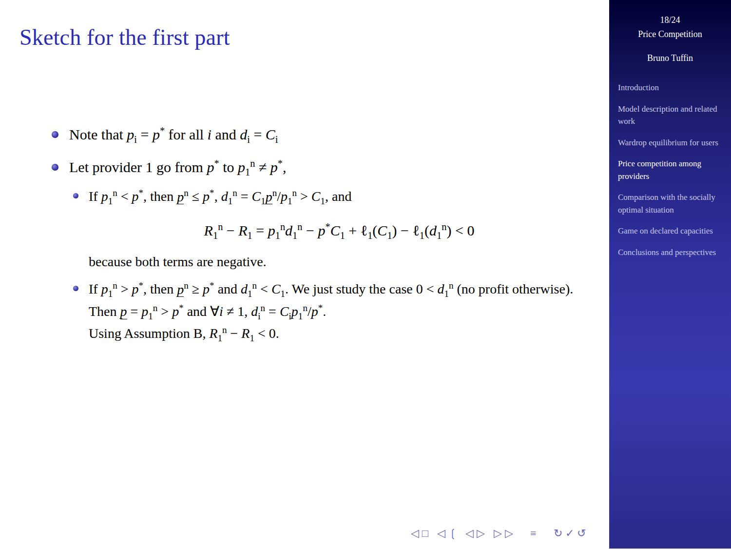Sketch for the first part
Note that pi = p* for all i and di = Ci
Let provider 1 go from p* to p1n ≠ p*,
If p1n < p*, then pn ≤ p*, d1n = C1pn/p1n > C1, and
R1n − R1 = p1nd1n − p*C1 + ℓ1(C1) − ℓ1(d1n) < 0
because both terms are negative.
If p1n > p*, then pn ≥ p* and d1n < C1. We just study the case 0 < d1n (no profit otherwise).
Then p = p1n > p* and ∀i ≠ 1, din = Cip1n/p*.
Using Assumption B, R1n − R1 < 0.
◁□ ◁❲ ◁▷ ▷▷ ≡ ↻✓↺
18/24
Price Competition
Bruno Tuffin
Introduction
Model description and related work
Wardrop equilibrium for users
Price competition among providers
Comparison with the socially optimal situation
Game on declared capacities
Conclusions and perspectives